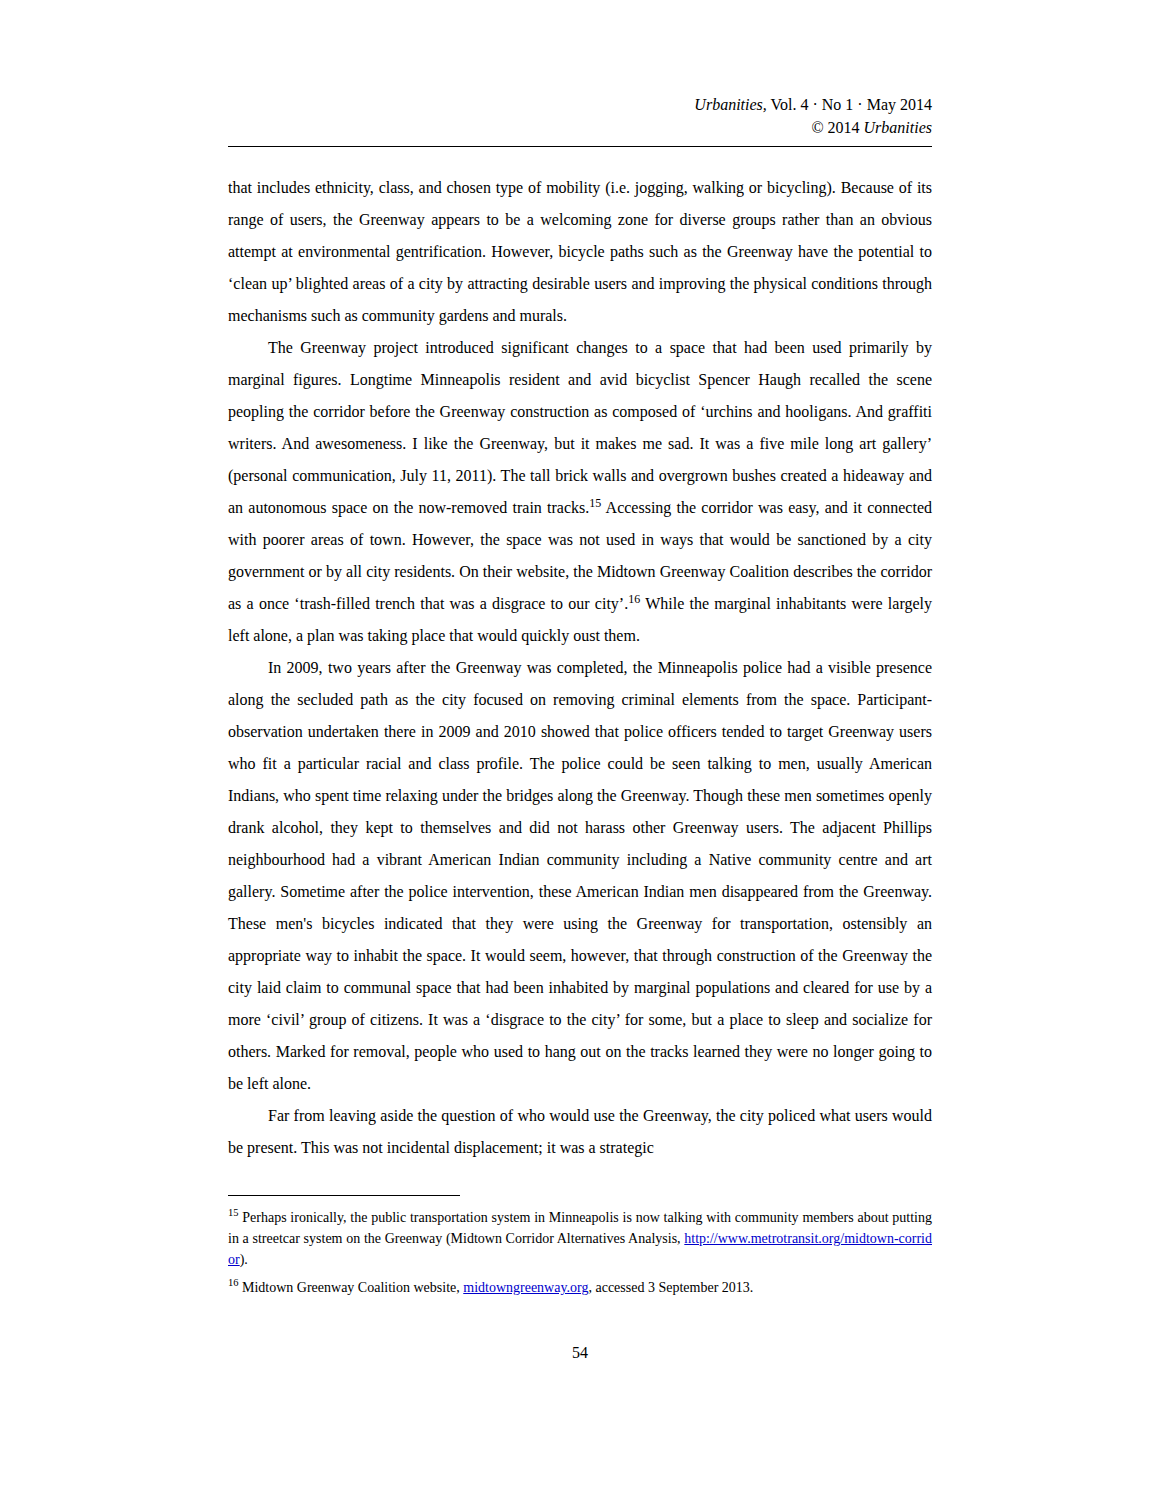Urbanities, Vol. 4 · No 1 · May 2014 © 2014 Urbanities
that includes ethnicity, class, and chosen type of mobility (i.e. jogging, walking or bicycling). Because of its range of users, the Greenway appears to be a welcoming zone for diverse groups rather than an obvious attempt at environmental gentrification. However, bicycle paths such as the Greenway have the potential to ‘clean up’ blighted areas of a city by attracting desirable users and improving the physical conditions through mechanisms such as community gardens and murals.
The Greenway project introduced significant changes to a space that had been used primarily by marginal figures. Longtime Minneapolis resident and avid bicyclist Spencer Haugh recalled the scene peopling the corridor before the Greenway construction as composed of ‘urchins and hooligans. And graffiti writers. And awesomeness. I like the Greenway, but it makes me sad. It was a five mile long art gallery’ (personal communication, July 11, 2011). The tall brick walls and overgrown bushes created a hideaway and an autonomous space on the now-removed train tracks.15 Accessing the corridor was easy, and it connected with poorer areas of town. However, the space was not used in ways that would be sanctioned by a city government or by all city residents. On their website, the Midtown Greenway Coalition describes the corridor as a once ‘trash-filled trench that was a disgrace to our city’.16 While the marginal inhabitants were largely left alone, a plan was taking place that would quickly oust them.
In 2009, two years after the Greenway was completed, the Minneapolis police had a visible presence along the secluded path as the city focused on removing criminal elements from the space. Participant-observation undertaken there in 2009 and 2010 showed that police officers tended to target Greenway users who fit a particular racial and class profile. The police could be seen talking to men, usually American Indians, who spent time relaxing under the bridges along the Greenway. Though these men sometimes openly drank alcohol, they kept to themselves and did not harass other Greenway users. The adjacent Phillips neighbourhood had a vibrant American Indian community including a Native community centre and art gallery. Sometime after the police intervention, these American Indian men disappeared from the Greenway. These men's bicycles indicated that they were using the Greenway for transportation, ostensibly an appropriate way to inhabit the space. It would seem, however, that through construction of the Greenway the city laid claim to communal space that had been inhabited by marginal populations and cleared for use by a more ‘civil’ group of citizens. It was a ‘disgrace to the city’ for some, but a place to sleep and socialize for others. Marked for removal, people who used to hang out on the tracks learned they were no longer going to be left alone.
Far from leaving aside the question of who would use the Greenway, the city policed what users would be present. This was not incidental displacement; it was a strategic
15 Perhaps ironically, the public transportation system in Minneapolis is now talking with community members about putting in a streetcar system on the Greenway (Midtown Corridor Alternatives Analysis, http://www.metrotransit.org/midtown-corridor).
16 Midtown Greenway Coalition website, midtowngreenway.org, accessed 3 September 2013.
54